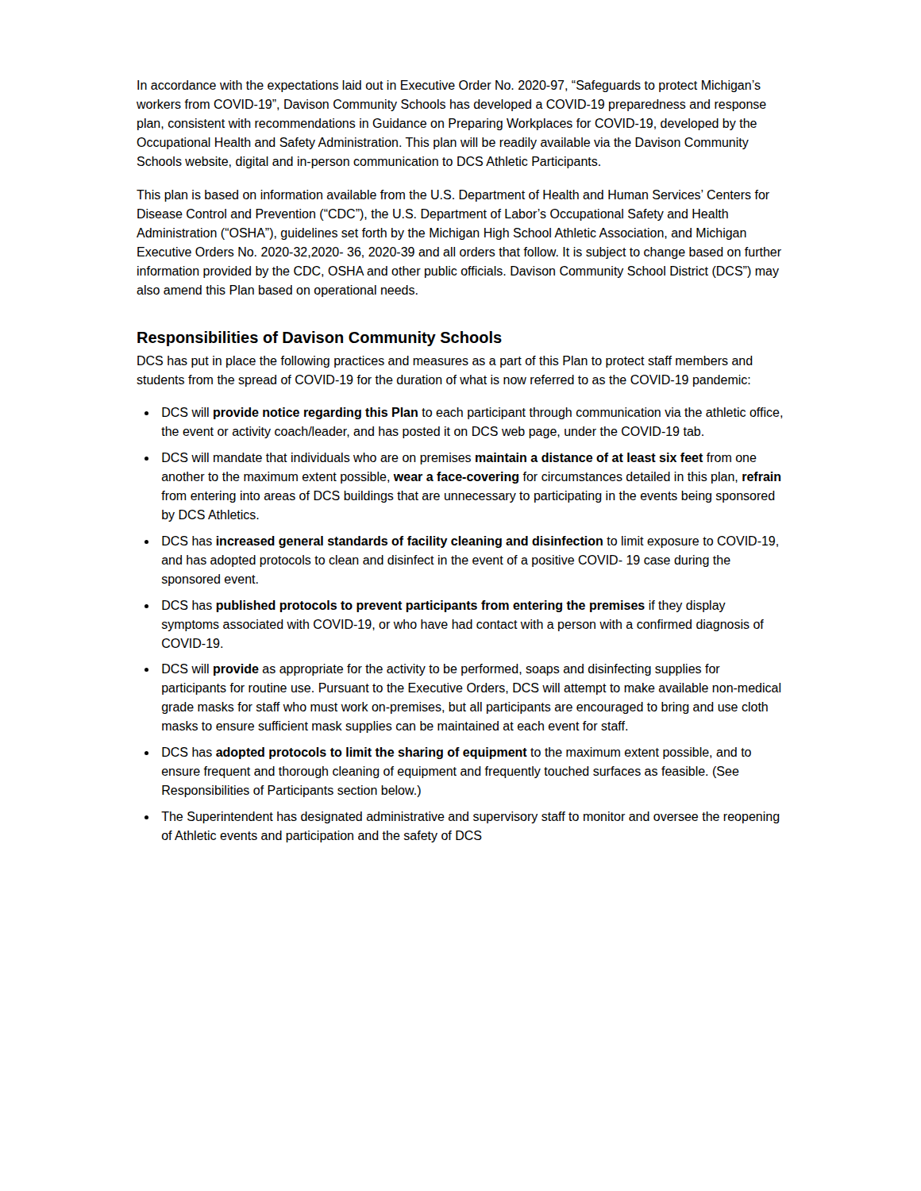In accordance with the expectations laid out in Executive Order No. 2020-97, “Safeguards to protect Michigan’s workers from COVID-19”, Davison Community Schools has developed a COVID-19 preparedness and response plan, consistent with recommendations in Guidance on Preparing Workplaces for COVID-19, developed by the Occupational Health and Safety Administration. This plan will be readily available via the Davison Community Schools website, digital and in-person communication to DCS Athletic Participants.
This plan is based on information available from the U.S. Department of Health and Human Services’ Centers for Disease Control and Prevention (“CDC”), the U.S. Department of Labor’s Occupational Safety and Health Administration (“OSHA”), guidelines set forth by the Michigan High School Athletic Association, and Michigan Executive Orders No. 2020-32,2020- 36, 2020-39 and all orders that follow. It is subject to change based on further information provided by the CDC, OSHA and other public officials. Davison Community School District (DCS”) may also amend this Plan based on operational needs.
Responsibilities of Davison Community Schools
DCS has put in place the following practices and measures as a part of this Plan to protect staff members and students from the spread of COVID-19 for the duration of what is now referred to as the COVID-19 pandemic:
DCS will provide notice regarding this Plan to each participant through communication via the athletic office, the event or activity coach/leader, and has posted it on DCS web page, under the COVID-19 tab.
DCS will mandate that individuals who are on premises maintain a distance of at least six feet from one another to the maximum extent possible, wear a face-covering for circumstances detailed in this plan, refrain from entering into areas of DCS buildings that are unnecessary to participating in the events being sponsored by DCS Athletics.
DCS has increased general standards of facility cleaning and disinfection to limit exposure to COVID-19, and has adopted protocols to clean and disinfect in the event of a positive COVID- 19 case during the sponsored event.
DCS has published protocols to prevent participants from entering the premises if they display symptoms associated with COVID-19, or who have had contact with a person with a confirmed diagnosis of COVID-19.
DCS will provide as appropriate for the activity to be performed, soaps and disinfecting supplies for participants for routine use. Pursuant to the Executive Orders, DCS will attempt to make available non-medical grade masks for staff who must work on-premises, but all participants are encouraged to bring and use cloth masks to ensure sufficient mask supplies can be maintained at each event for staff.
DCS has adopted protocols to limit the sharing of equipment to the maximum extent possible, and to ensure frequent and thorough cleaning of equipment and frequently touched surfaces as feasible. (See Responsibilities of Participants section below.)
The Superintendent has designated administrative and supervisory staff to monitor and oversee the reopening of Athletic events and participation and the safety of DCS